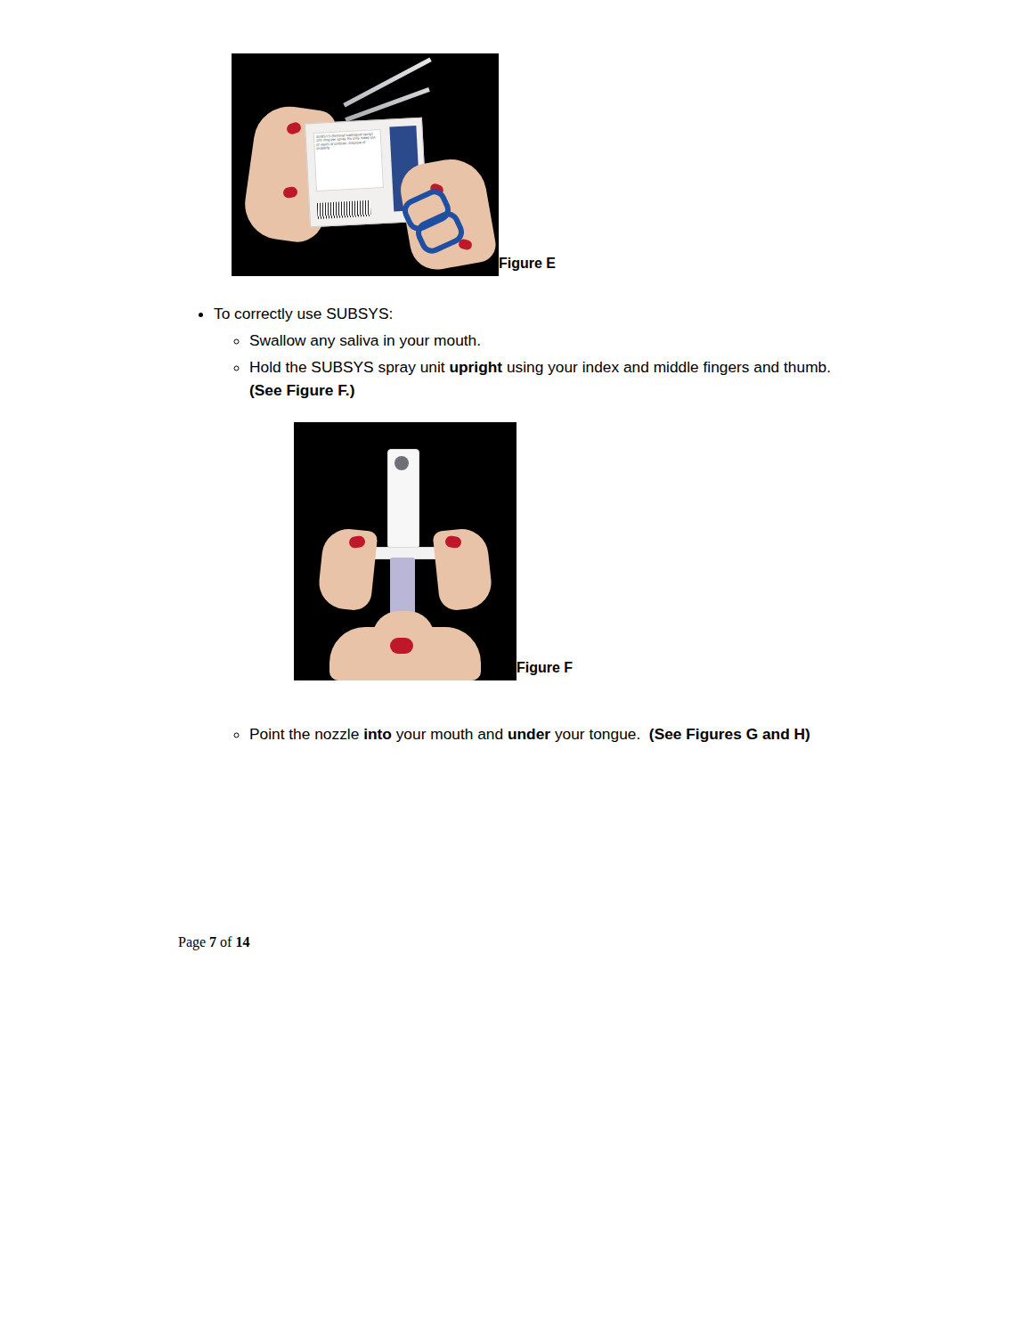SUBSYS (fentanyl sublingual spray) 100 mcg per spray. Rx only. Keep out of reach of children. Dispose of properly.
Figure E
To correctly use SUBSYS:
Swallow any saliva in your mouth.
Hold the SUBSYS spray unit upright using your index and middle fingers and thumb. (See Figure F.)
Figure F
Point the nozzle into your mouth and under your tongue. (See Figures G and H)
Page 7 of 14